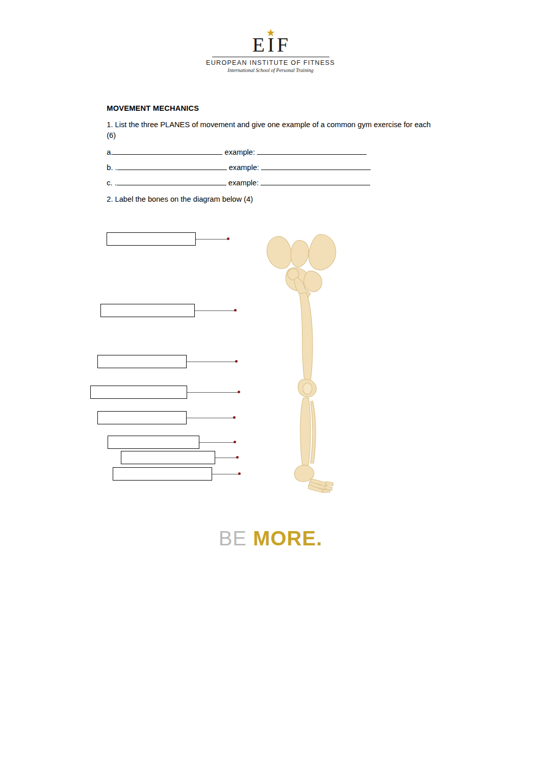★ E I F
EUROPEAN INSTITUTE OF FITNESS
International School of Personal Training
MOVEMENT MECHANICS
1. List the three PLANES of movement and give one example of a common gym exercise for each (6)
a. example:
b. . example:
c. . example:
2. Label the bones on the diagram below (4)
BE MORE.